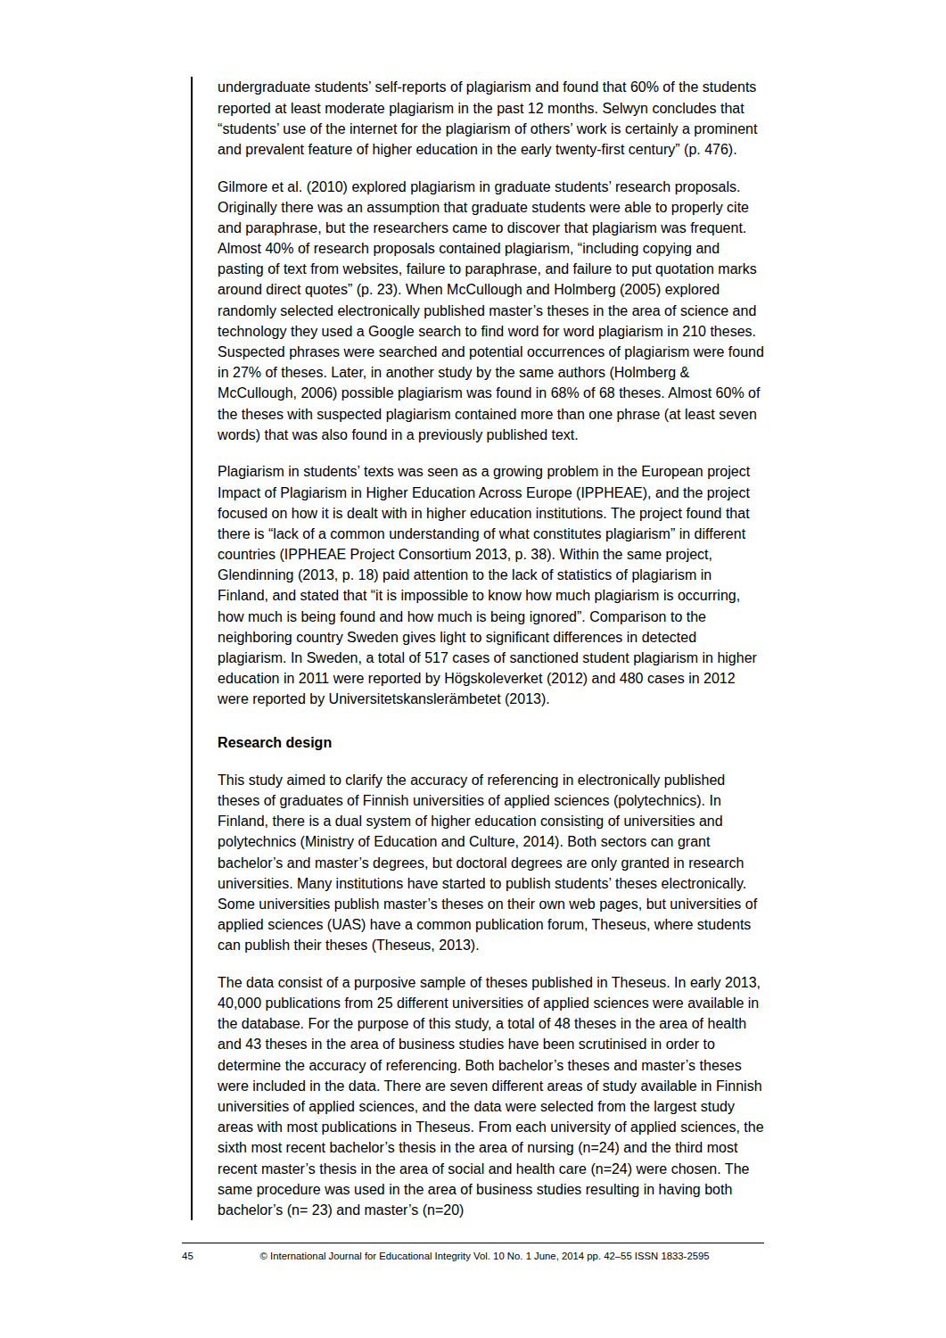undergraduate students’ self-reports of plagiarism and found that 60% of the students reported at least moderate plagiarism in the past 12 months. Selwyn concludes that “students’ use of the internet for the plagiarism of others’ work is certainly a prominent and prevalent feature of higher education in the early twenty-first century” (p. 476).
Gilmore et al. (2010) explored plagiarism in graduate students’ research proposals. Originally there was an assumption that graduate students were able to properly cite and paraphrase, but the researchers came to discover that plagiarism was frequent. Almost 40% of research proposals contained plagiarism, “including copying and pasting of text from websites, failure to paraphrase, and failure to put quotation marks around direct quotes” (p. 23). When McCullough and Holmberg (2005) explored randomly selected electronically published master’s theses in the area of science and technology they used a Google search to find word for word plagiarism in 210 theses. Suspected phrases were searched and potential occurrences of plagiarism were found in 27% of theses. Later, in another study by the same authors (Holmberg & McCullough, 2006) possible plagiarism was found in 68% of 68 theses. Almost 60% of the theses with suspected plagiarism contained more than one phrase (at least seven words) that was also found in a previously published text.
Plagiarism in students’ texts was seen as a growing problem in the European project Impact of Plagiarism in Higher Education Across Europe (IPPHEAE), and the project focused on how it is dealt with in higher education institutions. The project found that there is “lack of a common understanding of what constitutes plagiarism” in different countries (IPPHEAE Project Consortium 2013, p. 38). Within the same project, Glendinning (2013, p. 18) paid attention to the lack of statistics of plagiarism in Finland, and stated that “it is impossible to know how much plagiarism is occurring, how much is being found and how much is being ignored”. Comparison to the neighboring country Sweden gives light to significant differences in detected plagiarism. In Sweden, a total of 517 cases of sanctioned student plagiarism in higher education in 2011 were reported by Högskoleverket (2012) and 480 cases in 2012 were reported by Universitetskanslerämbetet (2013).
Research design
This study aimed to clarify the accuracy of referencing in electronically published theses of graduates of Finnish universities of applied sciences (polytechnics). In Finland, there is a dual system of higher education consisting of universities and polytechnics (Ministry of Education and Culture, 2014). Both sectors can grant bachelor’s and master’s degrees, but doctoral degrees are only granted in research universities. Many institutions have started to publish students’ theses electronically. Some universities publish master’s theses on their own web pages, but universities of applied sciences (UAS) have a common publication forum, Theseus, where students can publish their theses (Theseus, 2013).
The data consist of a purposive sample of theses published in Theseus. In early 2013, 40,000 publications from 25 different universities of applied sciences were available in the database. For the purpose of this study, a total of 48 theses in the area of health and 43 theses in the area of business studies have been scrutinised in order to determine the accuracy of referencing. Both bachelor’s theses and master’s theses were included in the data. There are seven different areas of study available in Finnish universities of applied sciences, and the data were selected from the largest study areas with most publications in Theseus. From each university of applied sciences, the sixth most recent bachelor’s thesis in the area of nursing (n=24) and the third most recent master’s thesis in the area of social and health care (n=24) were chosen. The same procedure was used in the area of business studies resulting in having both bachelor’s (n= 23) and master’s (n=20)
45 © International Journal for Educational Integrity Vol. 10 No. 1 June, 2014 pp. 42–55 ISSN 1833-2595